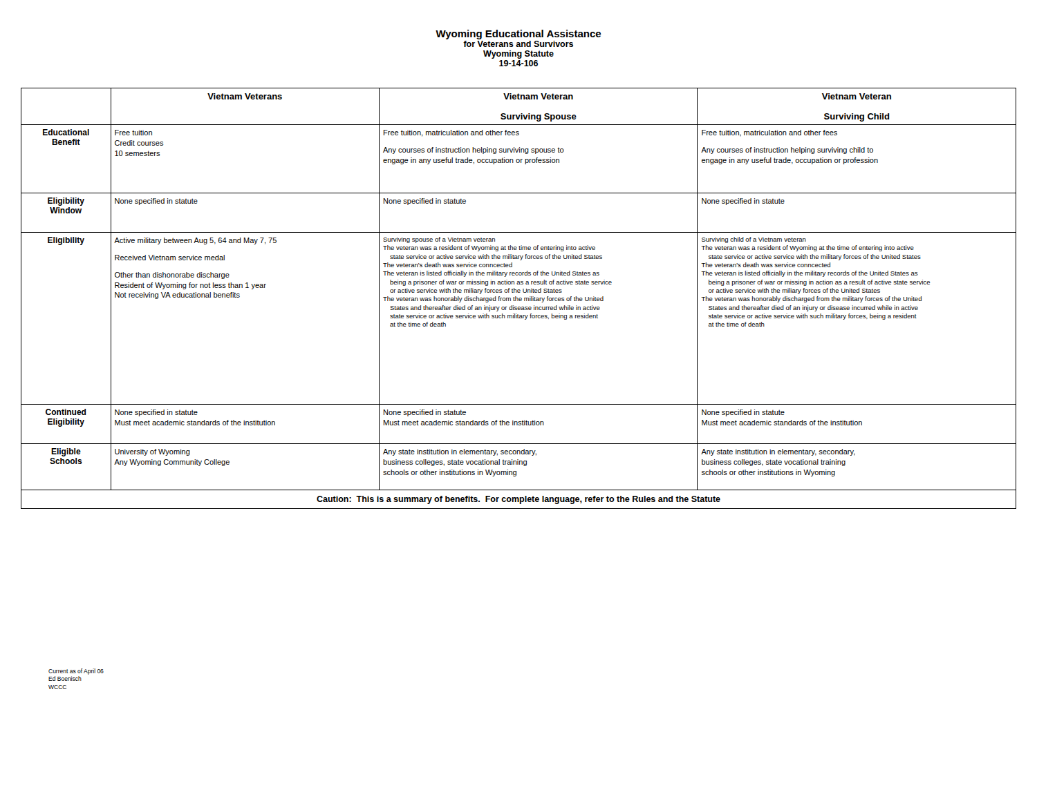Wyoming Educational Assistance
for Veterans and Survivors
Wyoming Statute
19-14-106
| | Vietnam Veterans | Vietnam Veteran Surviving Spouse | Vietnam Veteran Surviving Child |
| --- | --- | --- | --- |
| Educational Benefit | Free tuition Credit courses 10 semesters | Free tuition, matriculation and other fees Any courses of instruction helping surviving spouse to engage in any useful trade, occupation or profession | Free tuition, matriculation and other fees Any courses of instruction helping surviving child to engage in any useful trade, occupation or profession |
| Eligibility Window | None specified in statute | None specified in statute | None specified in statute |
| Eligibility | Active military between Aug 5, 64 and May 7, 75 Received Vietnam service medal Other than dishonorabe discharge Resident of Wyoming for not less than 1 year Not receiving VA educational benefits | Surviving spouse of a Vietnam veteran The veteran was a resident of Wyoming at the time of entering into active state service or active service with the military forces of the United States The veteran's death was service conncected The veteran is listed officially in the military records of the United States as being a prisoner of war or missing in action as a result of active state service or active service with the miliary forces of the United States The veteran was honorably discharged from the military forces of the United States and thereafter died of an injury or disease incurred while in active state service or active service with such military forces, being a resident at the time of death | Surviving child of a Vietnam veteran The veteran was a resident of Wyoming at the time of entering into active state service or active service with the military forces of the United States The veteran's death was service conncected The veteran is listed officially in the military records of the United States as being a prisoner of war or missing in action as a result of active state service or active service with the miliary forces of the United States The veteran was honorably discharged from the military forces of the United States and thereafter died of an injury or disease incurred while in active state service or active service with such military forces, being a resident at the time of death |
| Continued Eligibility | None specified in statute Must meet academic standards of the institution | None specified in statute Must meet academic standards of the institution | None specified in statute Must meet academic standards of the institution |
| Eligible Schools | University of Wyoming Any Wyoming Community College | Any state institution in elementary, secondary, business colleges, state vocational training schools or other institutions in Wyoming | Any state institution in elementary, secondary, business colleges, state vocational training schools or other institutions in Wyoming |
| Caution: This is a summary of benefits. For complete language, refer to the Rules and the Statute |
Current as of April 06
Ed Boenisch
WCCC